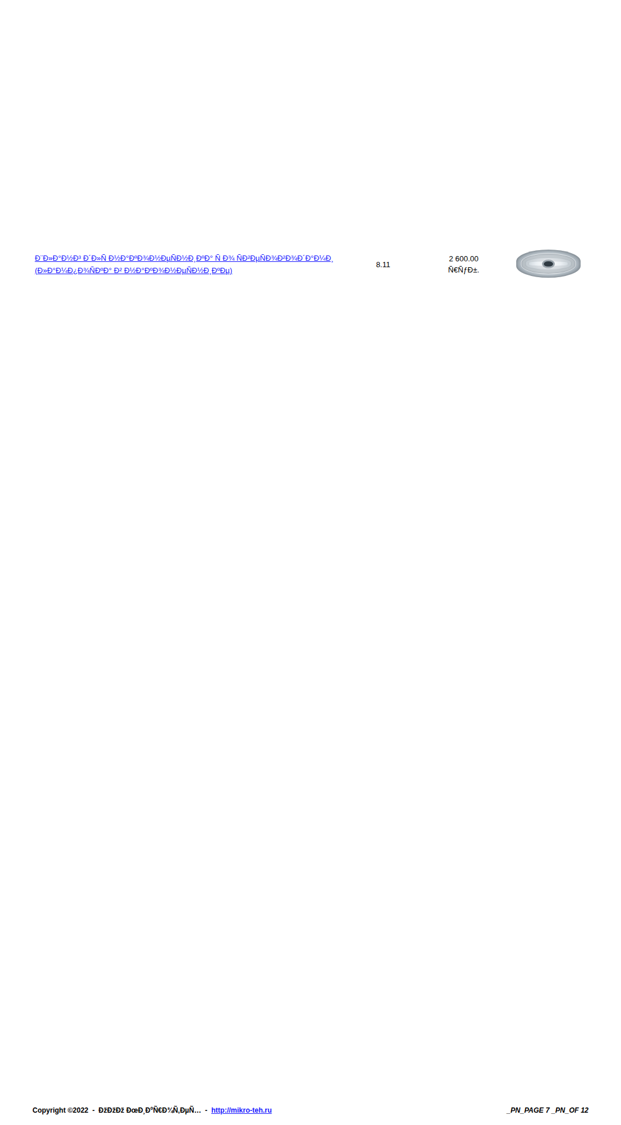| Ð¨Ð»Ð°Ð½Ð³ Ð´Ð»Ñ Ð½Ð°ÐºÐ¾Ð½ÐµÑÐ½Ð¸ÐºÐ° Ñ Ð¾ ÑÐ²ÐµÑÐ¾Ð²Ð¾Ð´Ð°Ð¼Ð¸ (Ð»Ð°Ð¼Ð¿Ð¾ÑÐºÐ° Ð² Ð½Ð°ÐºÐ¾Ð½ÐµÑÐ½Ð¸ÐºÐµ) | 8.11 | 2 600.00 Ñ€ÑƒÐ±. | |
Copyright ©2022 - ÐžÐžÐž ÐœÐ¸ÐºÑ€Ð¾Ñ‚ÐµÑ… - http://mikro-teh.ru _PN_PAGE 7 _PN_OF 12